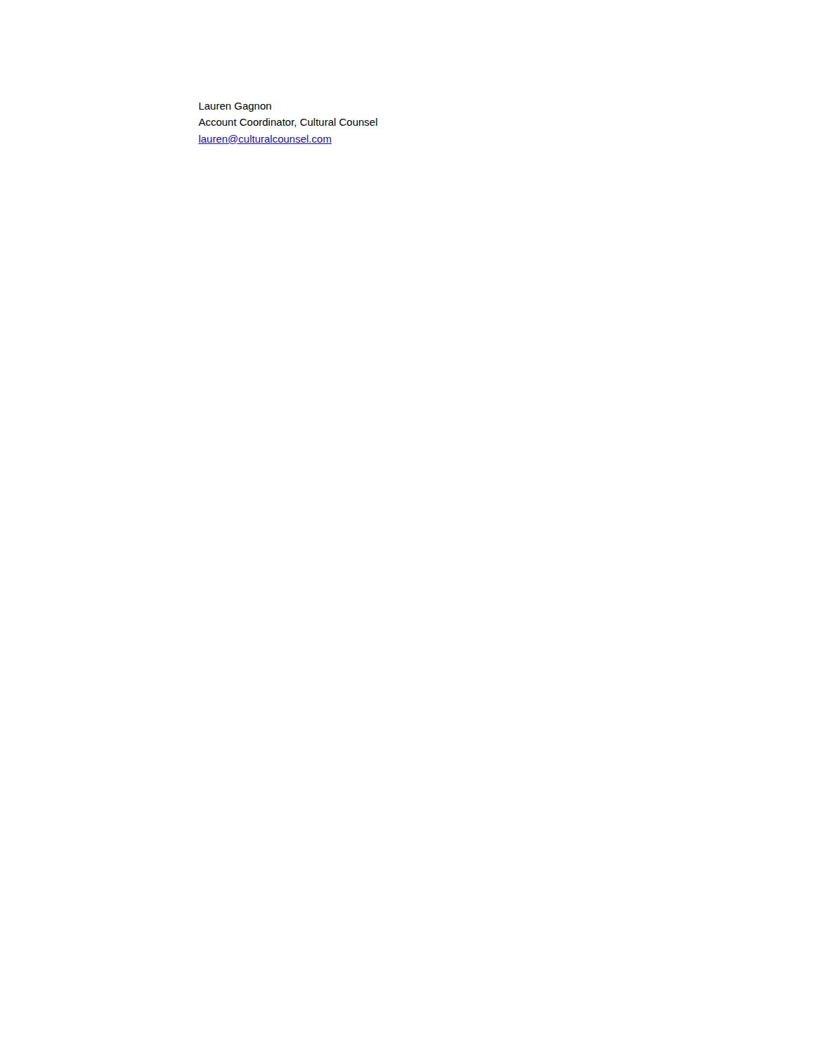Lauren Gagnon
Account Coordinator, Cultural Counsel
lauren@culturalcounsel.com